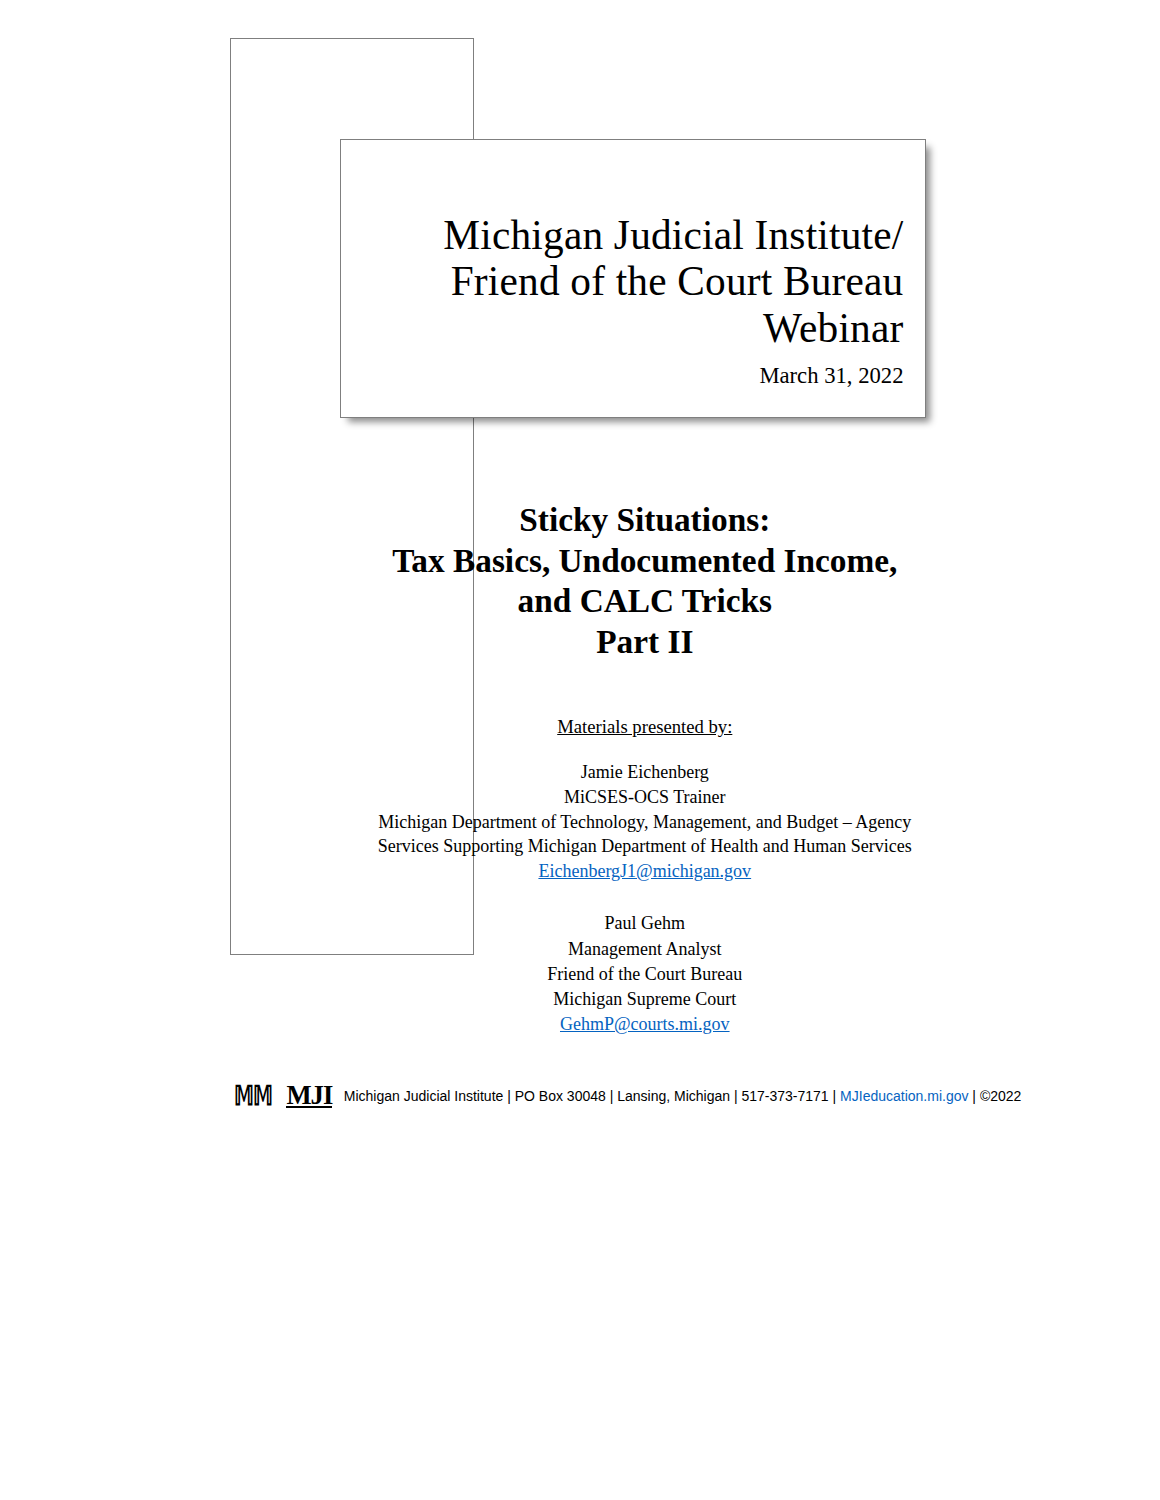Michigan Judicial Institute/
Friend of the Court Bureau Webinar
March 31, 2022
Sticky Situations:
Tax Basics, Undocumented Income, and CALC Tricks
Part II
Materials presented by:
Jamie Eichenberg
MiCSES-OCS Trainer
Michigan Department of Technology, Management, and Budget – Agency Services Supporting Michigan Department of Health and Human Services
EichenbergJ1@michigan.gov
Paul Gehm
Management Analyst
Friend of the Court Bureau
Michigan Supreme Court
GehmP@courts.mi.gov
𝕄𝕄 MJI Michigan Judicial Institute | PO Box 30048 | Lansing, Michigan | 517-373-7171 | MJIeducation.mi.gov | ©2022